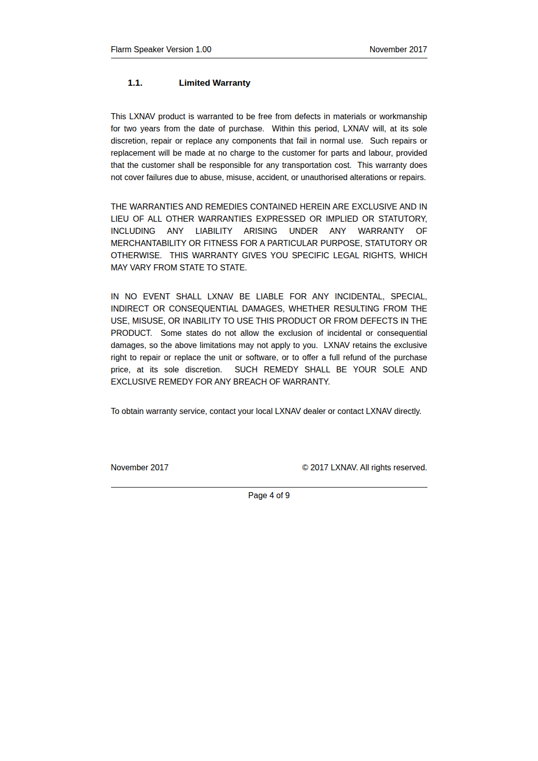Flarm Speaker Version 1.00
November 2017
1.1. Limited Warranty
This LXNAV product is warranted to be free from defects in materials or workmanship for two years from the date of purchase. Within this period, LXNAV will, at its sole discretion, repair or replace any components that fail in normal use. Such repairs or replacement will be made at no charge to the customer for parts and labour, provided that the customer shall be responsible for any transportation cost. This warranty does not cover failures due to abuse, misuse, accident, or unauthorised alterations or repairs.
THE WARRANTIES AND REMEDIES CONTAINED HEREIN ARE EXCLUSIVE AND IN LIEU OF ALL OTHER WARRANTIES EXPRESSED OR IMPLIED OR STATUTORY, INCLUDING ANY LIABILITY ARISING UNDER ANY WARRANTY OF MERCHANTABILITY OR FITNESS FOR A PARTICULAR PURPOSE, STATUTORY OR OTHERWISE. THIS WARRANTY GIVES YOU SPECIFIC LEGAL RIGHTS, WHICH MAY VARY FROM STATE TO STATE.
IN NO EVENT SHALL LXNAV BE LIABLE FOR ANY INCIDENTAL, SPECIAL, INDIRECT OR CONSEQUENTIAL DAMAGES, WHETHER RESULTING FROM THE USE, MISUSE, OR INABILITY TO USE THIS PRODUCT OR FROM DEFECTS IN THE PRODUCT. Some states do not allow the exclusion of incidental or consequential damages, so the above limitations may not apply to you. LXNAV retains the exclusive right to repair or replace the unit or software, or to offer a full refund of the purchase price, at its sole discretion. SUCH REMEDY SHALL BE YOUR SOLE AND EXCLUSIVE REMEDY FOR ANY BREACH OF WARRANTY.
To obtain warranty service, contact your local LXNAV dealer or contact LXNAV directly.
November 2017
© 2017 LXNAV. All rights reserved.
Page 4 of 9